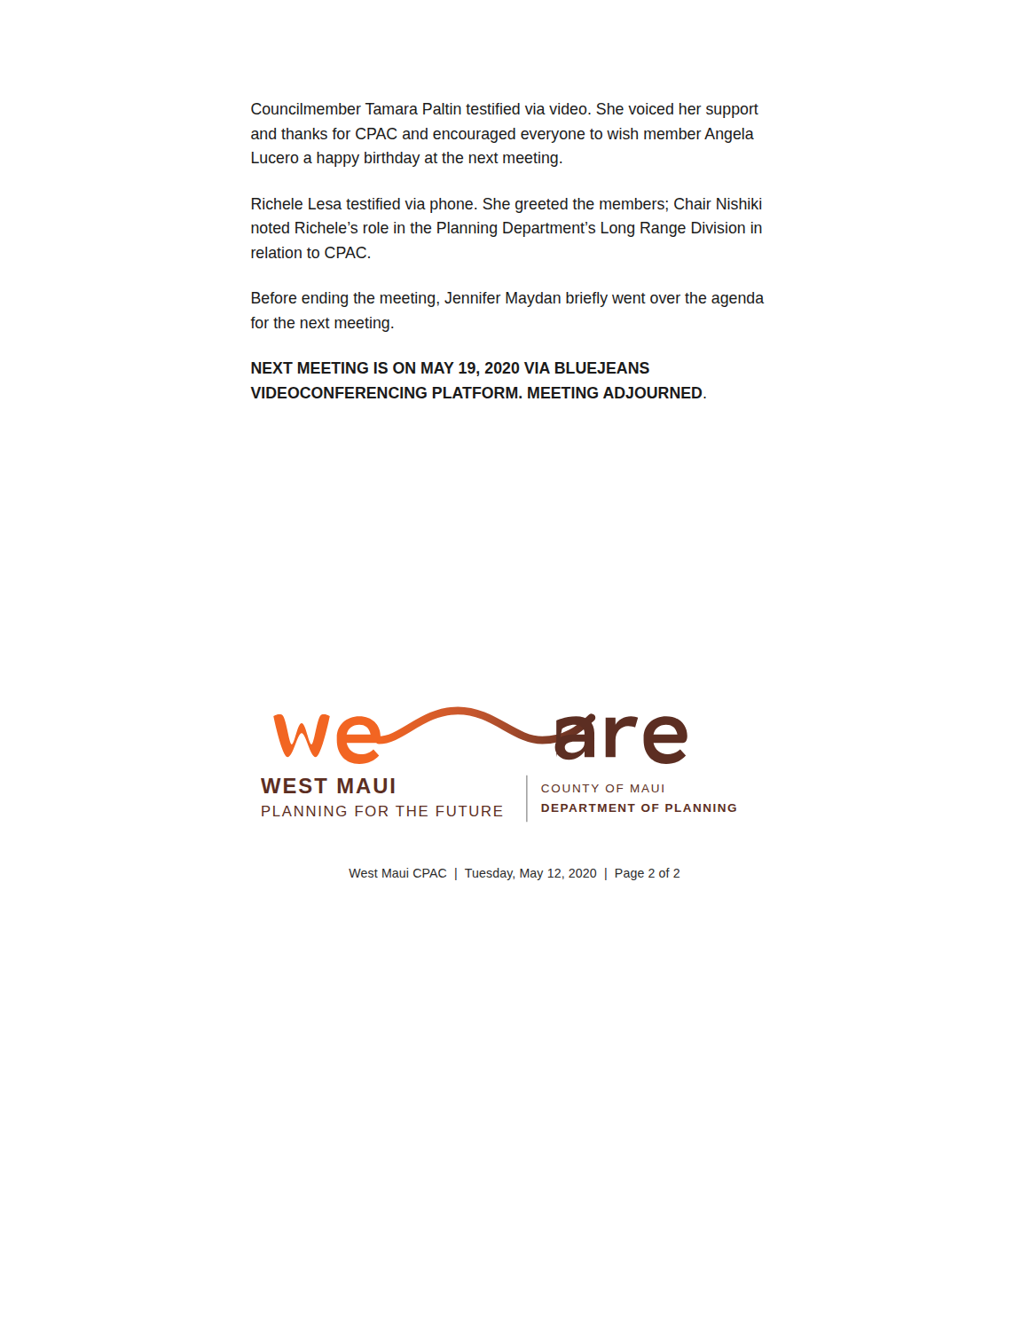Councilmember Tamara Paltin testified via video. She voiced her support and thanks for CPAC and encouraged everyone to wish member Angela Lucero a happy birthday at the next meeting.
Richele Lesa testified via phone. She greeted the members; Chair Nishiki noted Richele’s role in the Planning Department’s Long Range Division in relation to CPAC.
Before ending the meeting, Jennifer Maydan briefly went over the agenda for the next meeting.
NEXT MEETING IS ON MAY 19, 2020 VIA BLUEJEANS VIDEOCONFERENCING PLATFORM. MEETING ADJOURNED.
WEST MAUI PLANNING FOR THE FUTURE COUNTY OF MAUI DEPARTMENT OF PLANNING
West Maui CPAC | Tuesday, May 12, 2020 | Page 2 of 2